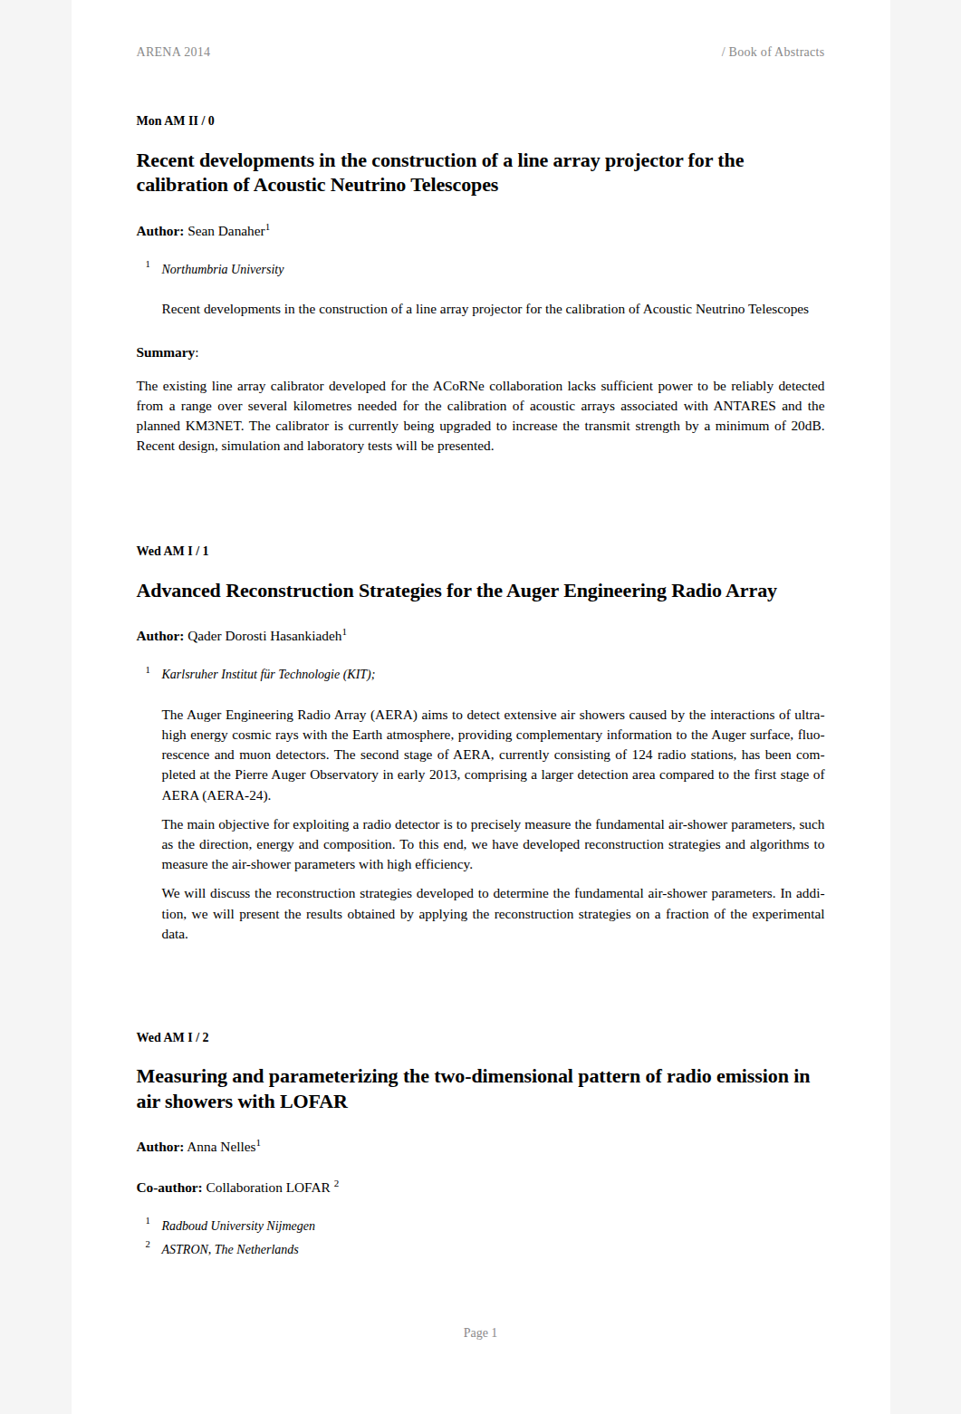ARENA 2014 / Book of Abstracts
Mon AM II / 0
Recent developments in the construction of a line array projector for the calibration of Acoustic Neutrino Telescopes
Author: Sean Danaher1
1 Northumbria University
Recent developments in the construction of a line array projector for the calibration of Acoustic Neutrino Telescopes
Summary:
The existing line array calibrator developed for the ACoRNe collaboration lacks sufficient power to be reliably detected from a range over several kilometres needed for the calibration of acoustic arrays associated with ANTARES and the planned KM3NET. The calibrator is currently being upgraded to increase the transmit strength by a minimum of 20dB. Recent design, simulation and laboratory tests will be presented.
Wed AM I / 1
Advanced Reconstruction Strategies for the Auger Engineering Radio Array
Author: Qader Dorosti Hasankiadeh1
1 Karlsruher Institut für Technologie (KIT);
The Auger Engineering Radio Array (AERA) aims to detect extensive air showers caused by the interactions of ultra-high energy cosmic rays with the Earth atmosphere, providing complementary information to the Auger surface, fluorescence and muon detectors. The second stage of AERA, currently consisting of 124 radio stations, has been completed at the Pierre Auger Observatory in early 2013, comprising a larger detection area compared to the first stage of AERA (AERA-24).
The main objective for exploiting a radio detector is to precisely measure the fundamental air-shower parameters, such as the direction, energy and composition. To this end, we have developed reconstruction strategies and algorithms to measure the air-shower parameters with high efficiency.
We will discuss the reconstruction strategies developed to determine the fundamental air-shower parameters. In addition, we will present the results obtained by applying the reconstruction strategies on a fraction of the experimental data.
Wed AM I / 2
Measuring and parameterizing the two-dimensional pattern of radio emission in air showers with LOFAR
Author: Anna Nelles1
Co-author: Collaboration LOFAR 2
1 Radboud University Nijmegen
2 ASTRON, The Netherlands
Page 1